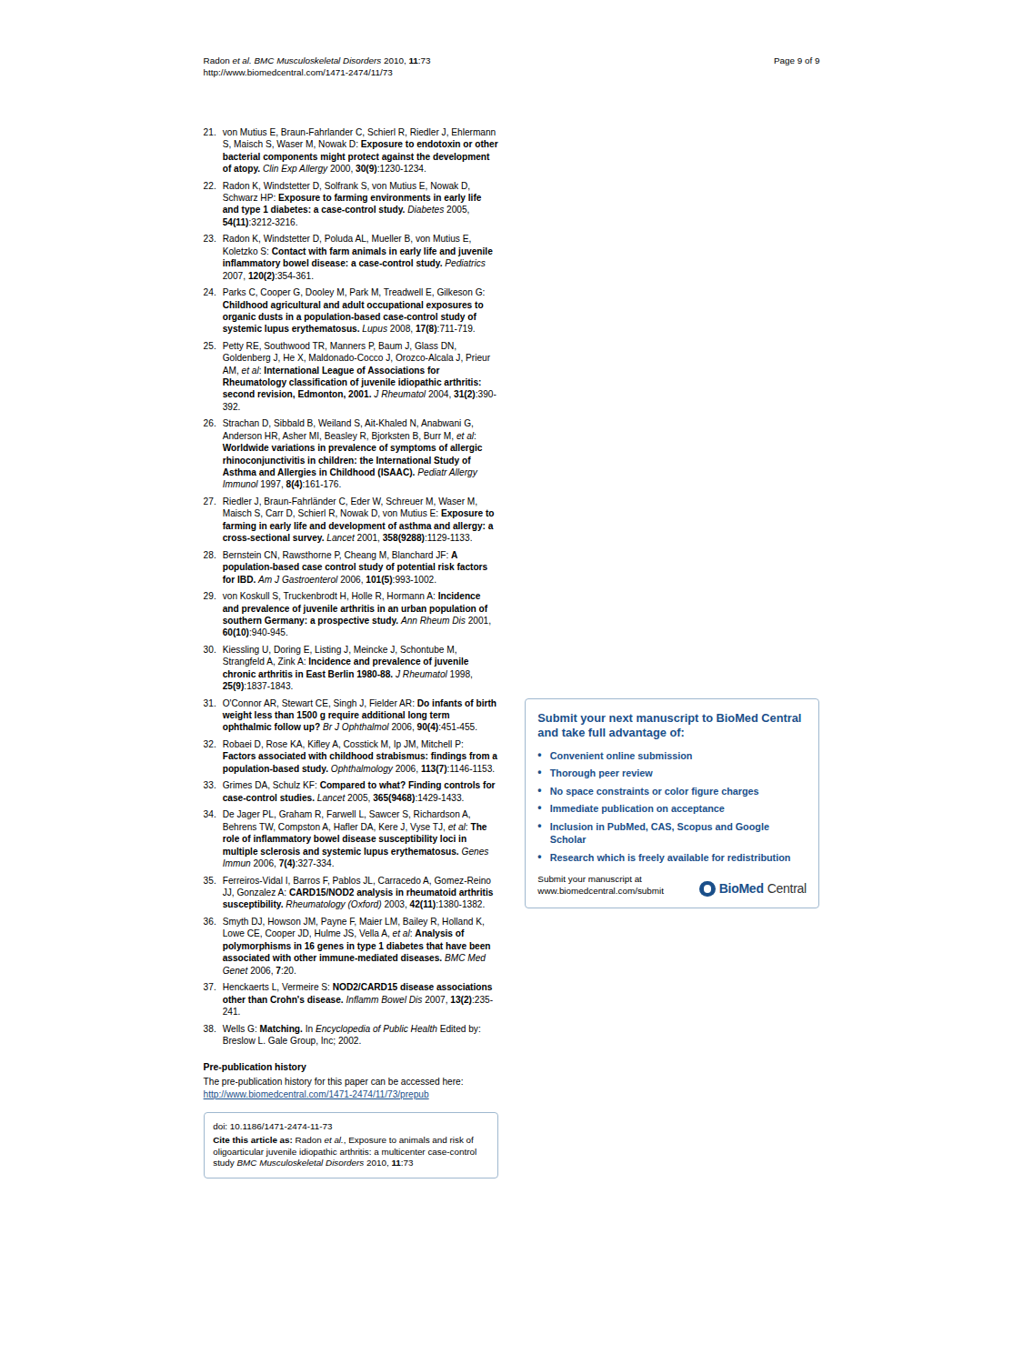Radon et al. BMC Musculoskeletal Disorders 2010, 11:73
http://www.biomedcentral.com/1471-2474/11/73
Page 9 of 9
von Mutius E, Braun-Fahrlander C, Schierl R, Riedler J, Ehlermann S, Maisch S, Waser M, Nowak D: Exposure to endotoxin or other bacterial components might protect against the development of atopy. Clin Exp Allergy 2000, 30(9):1230-1234.
Radon K, Windstetter D, Solfrank S, von Mutius E, Nowak D, Schwarz HP: Exposure to farming environments in early life and type 1 diabetes: a case-control study. Diabetes 2005, 54(11):3212-3216.
Radon K, Windstetter D, Poluda AL, Mueller B, von Mutius E, Koletzko S: Contact with farm animals in early life and juvenile inflammatory bowel disease: a case-control study. Pediatrics 2007, 120(2):354-361.
Parks C, Cooper G, Dooley M, Park M, Treadwell E, Gilkeson G: Childhood agricultural and adult occupational exposures to organic dusts in a population-based case-control study of systemic lupus erythematosus. Lupus 2008, 17(8):711-719.
Petty RE, Southwood TR, Manners P, Baum J, Glass DN, Goldenberg J, He X, Maldonado-Cocco J, Orozco-Alcala J, Prieur AM, et al: International League of Associations for Rheumatology classification of juvenile idiopathic arthritis: second revision, Edmonton, 2001. J Rheumatol 2004, 31(2):390-392.
Strachan D, Sibbald B, Weiland S, Ait-Khaled N, Anabwani G, Anderson HR, Asher MI, Beasley R, Bjorksten B, Burr M, et al: Worldwide variations in prevalence of symptoms of allergic rhinoconjunctivitis in children: the International Study of Asthma and Allergies in Childhood (ISAAC). Pediatr Allergy Immunol 1997, 8(4):161-176.
Riedler J, Braun-Fahrländer C, Eder W, Schreuer M, Waser M, Maisch S, Carr D, Schierl R, Nowak D, von Mutius E: Exposure to farming in early life and development of asthma and allergy: a cross-sectional survey. Lancet 2001, 358(9288):1129-1133.
Bernstein CN, Rawsthorne P, Cheang M, Blanchard JF: A population-based case control study of potential risk factors for IBD. Am J Gastroenterol 2006, 101(5):993-1002.
von Koskull S, Truckenbrodt H, Holle R, Hormann A: Incidence and prevalence of juvenile arthritis in an urban population of southern Germany: a prospective study. Ann Rheum Dis 2001, 60(10):940-945.
Kiessling U, Doring E, Listing J, Meincke J, Schontube M, Strangfeld A, Zink A: Incidence and prevalence of juvenile chronic arthritis in East Berlin 1980-88. J Rheumatol 1998, 25(9):1837-1843.
O'Connor AR, Stewart CE, Singh J, Fielder AR: Do infants of birth weight less than 1500 g require additional long term ophthalmic follow up? Br J Ophthalmol 2006, 90(4):451-455.
Robaei D, Rose KA, Kifley A, Cosstick M, Ip JM, Mitchell P: Factors associated with childhood strabismus: findings from a population-based study. Ophthalmology 2006, 113(7):1146-1153.
Grimes DA, Schulz KF: Compared to what? Finding controls for case-control studies. Lancet 2005, 365(9468):1429-1433.
De Jager PL, Graham R, Farwell L, Sawcer S, Richardson A, Behrens TW, Compston A, Hafler DA, Kere J, Vyse TJ, et al: The role of inflammatory bowel disease susceptibility loci in multiple sclerosis and systemic lupus erythematosus. Genes Immun 2006, 7(4):327-334.
Ferreiros-Vidal I, Barros F, Pablos JL, Carracedo A, Gomez-Reino JJ, Gonzalez A: CARD15/NOD2 analysis in rheumatoid arthritis susceptibility. Rheumatology (Oxford) 2003, 42(11):1380-1382.
Smyth DJ, Howson JM, Payne F, Maier LM, Bailey R, Holland K, Lowe CE, Cooper JD, Hulme JS, Vella A, et al: Analysis of polymorphisms in 16 genes in type 1 diabetes that have been associated with other immune-mediated diseases. BMC Med Genet 2006, 7:20.
Henckaerts L, Vermeire S: NOD2/CARD15 disease associations other than Crohn's disease. Inflamm Bowel Dis 2007, 13(2):235-241.
Wells G: Matching. In Encyclopedia of Public Health Edited by: Breslow L. Gale Group, Inc; 2002.
Pre-publication history
The pre-publication history for this paper can be accessed here:
http://www.biomedcentral.com/1471-2474/11/73/prepub
doi: 10.1186/1471-2474-11-73
Cite this article as: Radon et al., Exposure to animals and risk of oligoarticular juvenile idiopathic arthritis: a multicenter case-control study BMC Musculoskeletal Disorders 2010, 11:73
Submit your next manuscript to BioMed Central
and take full advantage of:
Convenient online submission
Thorough peer review
No space constraints or color figure charges
Immediate publication on acceptance
Inclusion in PubMed, CAS, Scopus and Google Scholar
Research which is freely available for redistribution
Submit your manuscript at
www.biomedcentral.com/submit
BioMed Central